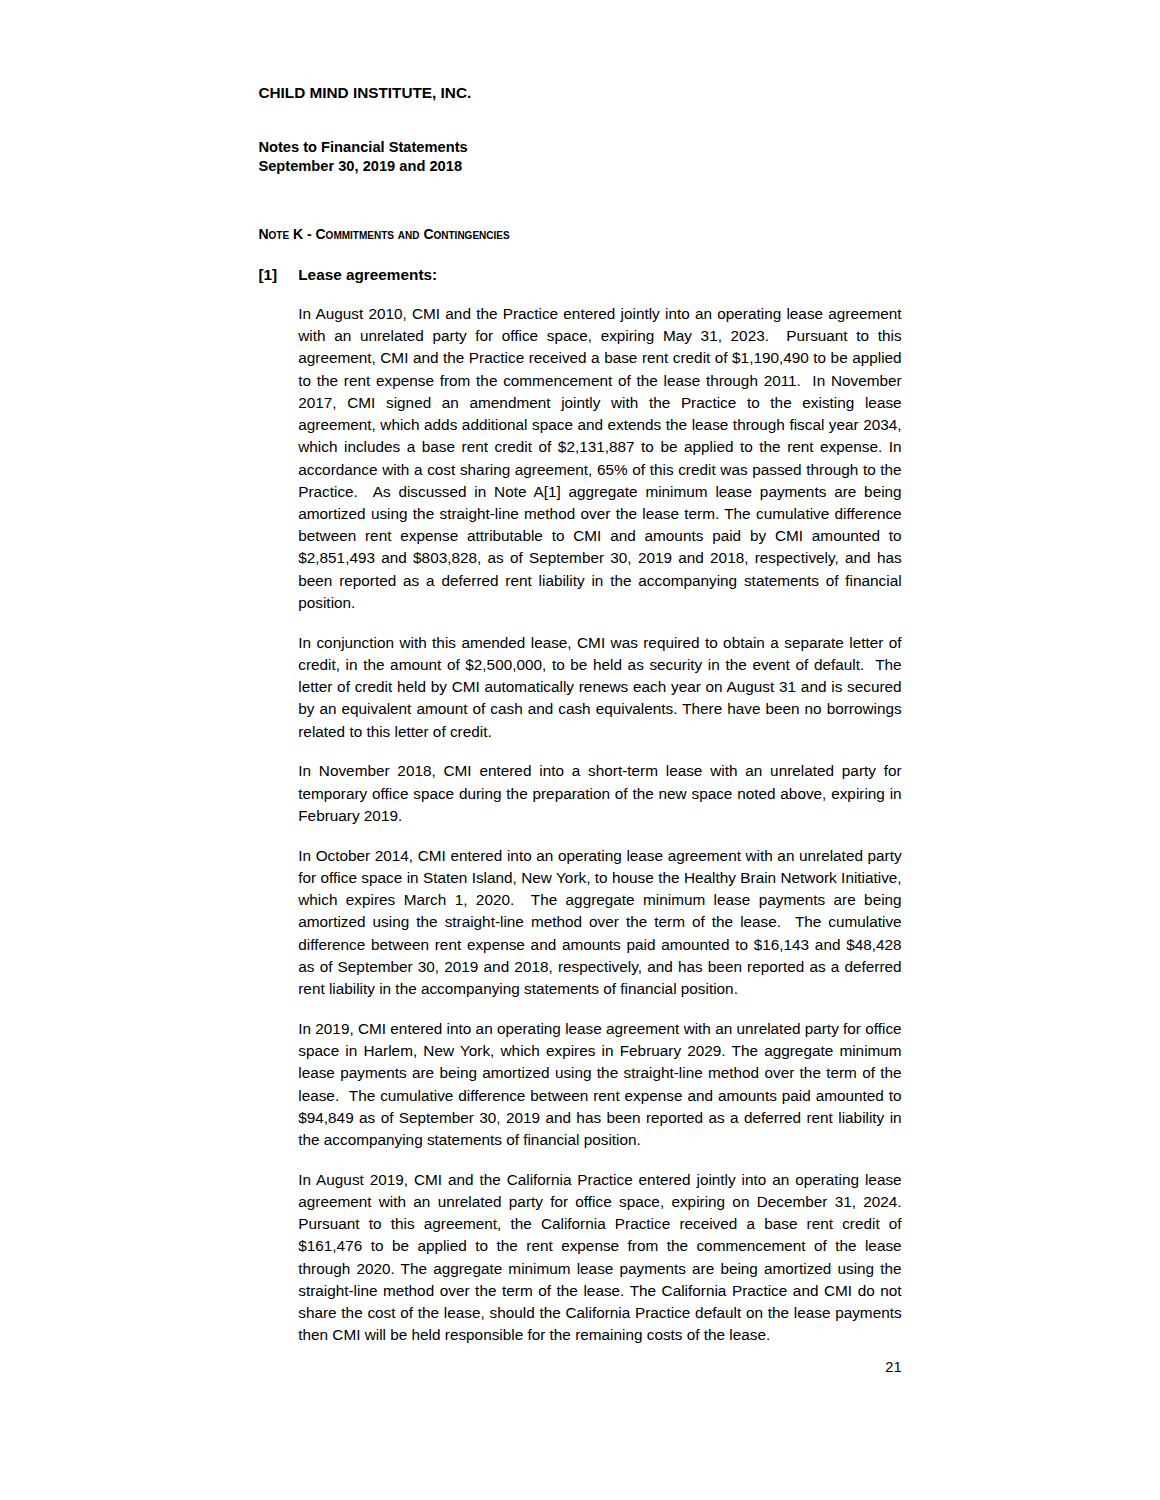CHILD MIND INSTITUTE, INC.
Notes to Financial Statements
September 30, 2019 and 2018
Note K - Commitments and Contingencies
[1] Lease agreements:
In August 2010, CMI and the Practice entered jointly into an operating lease agreement with an unrelated party for office space, expiring May 31, 2023. Pursuant to this agreement, CMI and the Practice received a base rent credit of $1,190,490 to be applied to the rent expense from the commencement of the lease through 2011. In November 2017, CMI signed an amendment jointly with the Practice to the existing lease agreement, which adds additional space and extends the lease through fiscal year 2034, which includes a base rent credit of $2,131,887 to be applied to the rent expense. In accordance with a cost sharing agreement, 65% of this credit was passed through to the Practice. As discussed in Note A[1] aggregate minimum lease payments are being amortized using the straight-line method over the lease term. The cumulative difference between rent expense attributable to CMI and amounts paid by CMI amounted to $2,851,493 and $803,828, as of September 30, 2019 and 2018, respectively, and has been reported as a deferred rent liability in the accompanying statements of financial position.
In conjunction with this amended lease, CMI was required to obtain a separate letter of credit, in the amount of $2,500,000, to be held as security in the event of default. The letter of credit held by CMI automatically renews each year on August 31 and is secured by an equivalent amount of cash and cash equivalents. There have been no borrowings related to this letter of credit.
In November 2018, CMI entered into a short-term lease with an unrelated party for temporary office space during the preparation of the new space noted above, expiring in February 2019.
In October 2014, CMI entered into an operating lease agreement with an unrelated party for office space in Staten Island, New York, to house the Healthy Brain Network Initiative, which expires March 1, 2020. The aggregate minimum lease payments are being amortized using the straight-line method over the term of the lease. The cumulative difference between rent expense and amounts paid amounted to $16,143 and $48,428 as of September 30, 2019 and 2018, respectively, and has been reported as a deferred rent liability in the accompanying statements of financial position.
In 2019, CMI entered into an operating lease agreement with an unrelated party for office space in Harlem, New York, which expires in February 2029. The aggregate minimum lease payments are being amortized using the straight-line method over the term of the lease. The cumulative difference between rent expense and amounts paid amounted to $94,849 as of September 30, 2019 and has been reported as a deferred rent liability in the accompanying statements of financial position.
In August 2019, CMI and the California Practice entered jointly into an operating lease agreement with an unrelated party for office space, expiring on December 31, 2024. Pursuant to this agreement, the California Practice received a base rent credit of $161,476 to be applied to the rent expense from the commencement of the lease through 2020. The aggregate minimum lease payments are being amortized using the straight-line method over the term of the lease. The California Practice and CMI do not share the cost of the lease, should the California Practice default on the lease payments then CMI will be held responsible for the remaining costs of the lease.
21